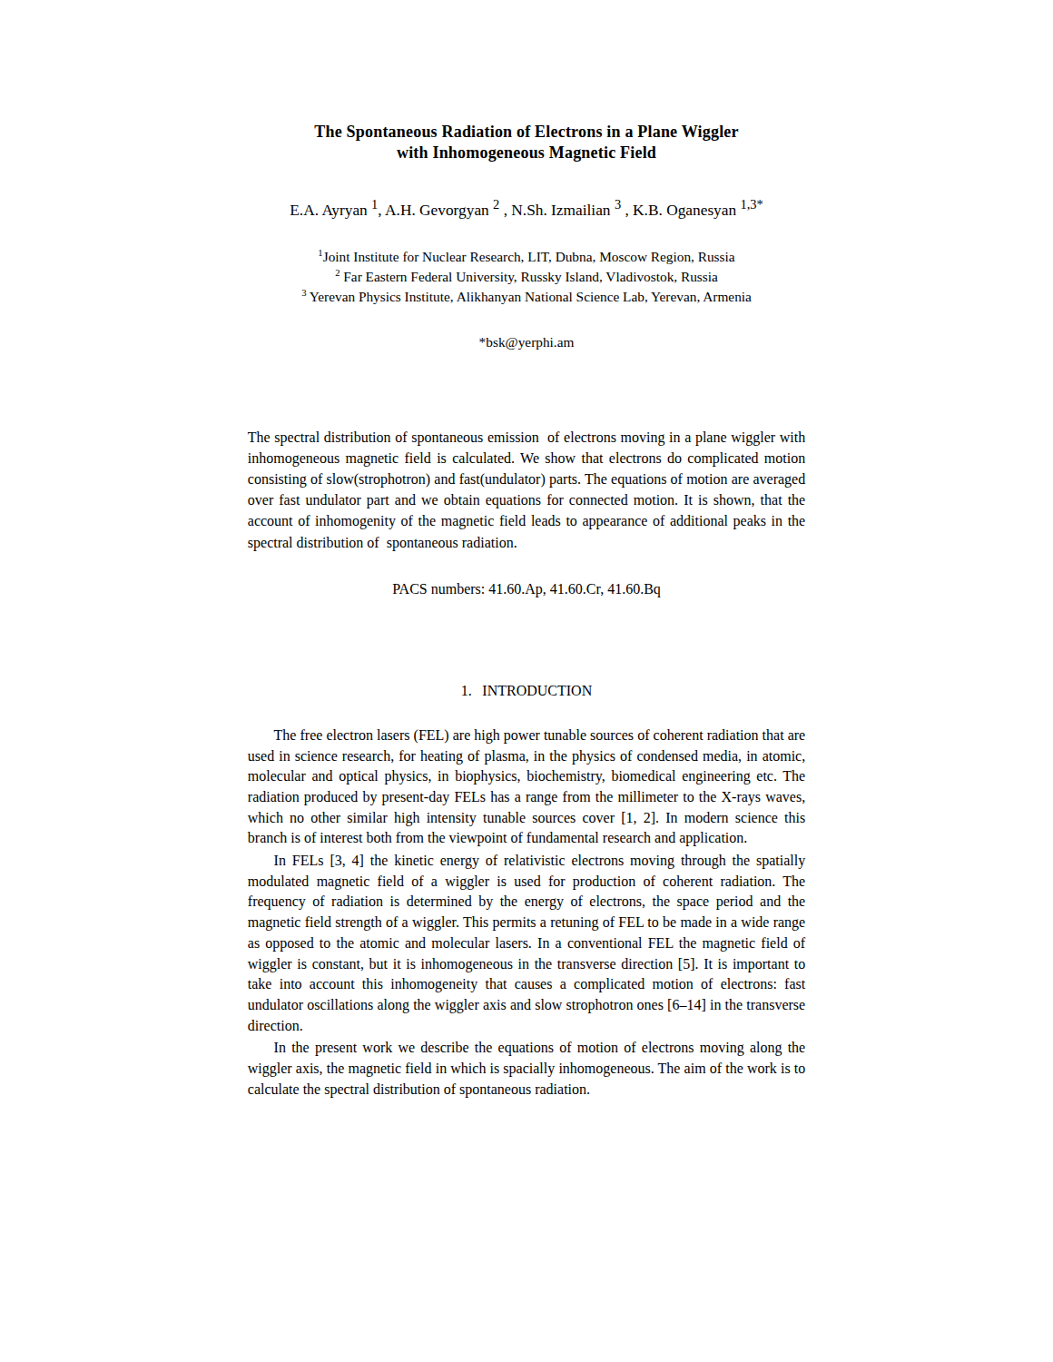The Spontaneous Radiation of Electrons in a Plane Wiggler
with Inhomogeneous Magnetic Field
E.A. Ayryan 1, A.H. Gevorgyan 2 , N.Sh. Izmailian 3 , K.B. Oganesyan 1,3*
1Joint Institute for Nuclear Research, LIT, Dubna, Moscow Region, Russia
2 Far Eastern Federal University, Russky Island, Vladivostok, Russia
3 Yerevan Physics Institute, Alikhanyan National Science Lab, Yerevan, Armenia
*bsk@yerphi.am
The spectral distribution of spontaneous emission of electrons moving in a plane wiggler with inhomogeneous magnetic field is calculated. We show that electrons do complicated motion consisting of slow(strophotron) and fast(undulator) parts. The equations of motion are averaged over fast undulator part and we obtain equations for connected motion. It is shown, that the account of inhomogenity of the magnetic field leads to appearance of additional peaks in the spectral distribution of spontaneous radiation.
PACS numbers: 41.60.Ap, 41.60.Cr, 41.60.Bq
1. INTRODUCTION
The free electron lasers (FEL) are high power tunable sources of coherent radiation that are used in science research, for heating of plasma, in the physics of condensed media, in atomic, molecular and optical physics, in biophysics, biochemistry, biomedical engineering etc. The radiation produced by present-day FELs has a range from the millimeter to the X-rays waves, which no other similar high intensity tunable sources cover [1, 2]. In modern science this branch is of interest both from the viewpoint of fundamental research and application.
In FELs [3, 4] the kinetic energy of relativistic electrons moving through the spatially modulated magnetic field of a wiggler is used for production of coherent radiation. The frequency of radiation is determined by the energy of electrons, the space period and the magnetic field strength of a wiggler. This permits a retuning of FEL to be made in a wide range as opposed to the atomic and molecular lasers. In a conventional FEL the magnetic field of wiggler is constant, but it is inhomogeneous in the transverse direction [5]. It is important to take into account this inhomogeneity that causes a complicated motion of electrons: fast undulator oscillations along the wiggler axis and slow strophotron ones [6–14] in the transverse direction.
In the present work we describe the equations of motion of electrons moving along the wiggler axis, the magnetic field in which is spacially inhomogeneous. The aim of the work is to calculate the spectral distribution of spontaneous radiation.